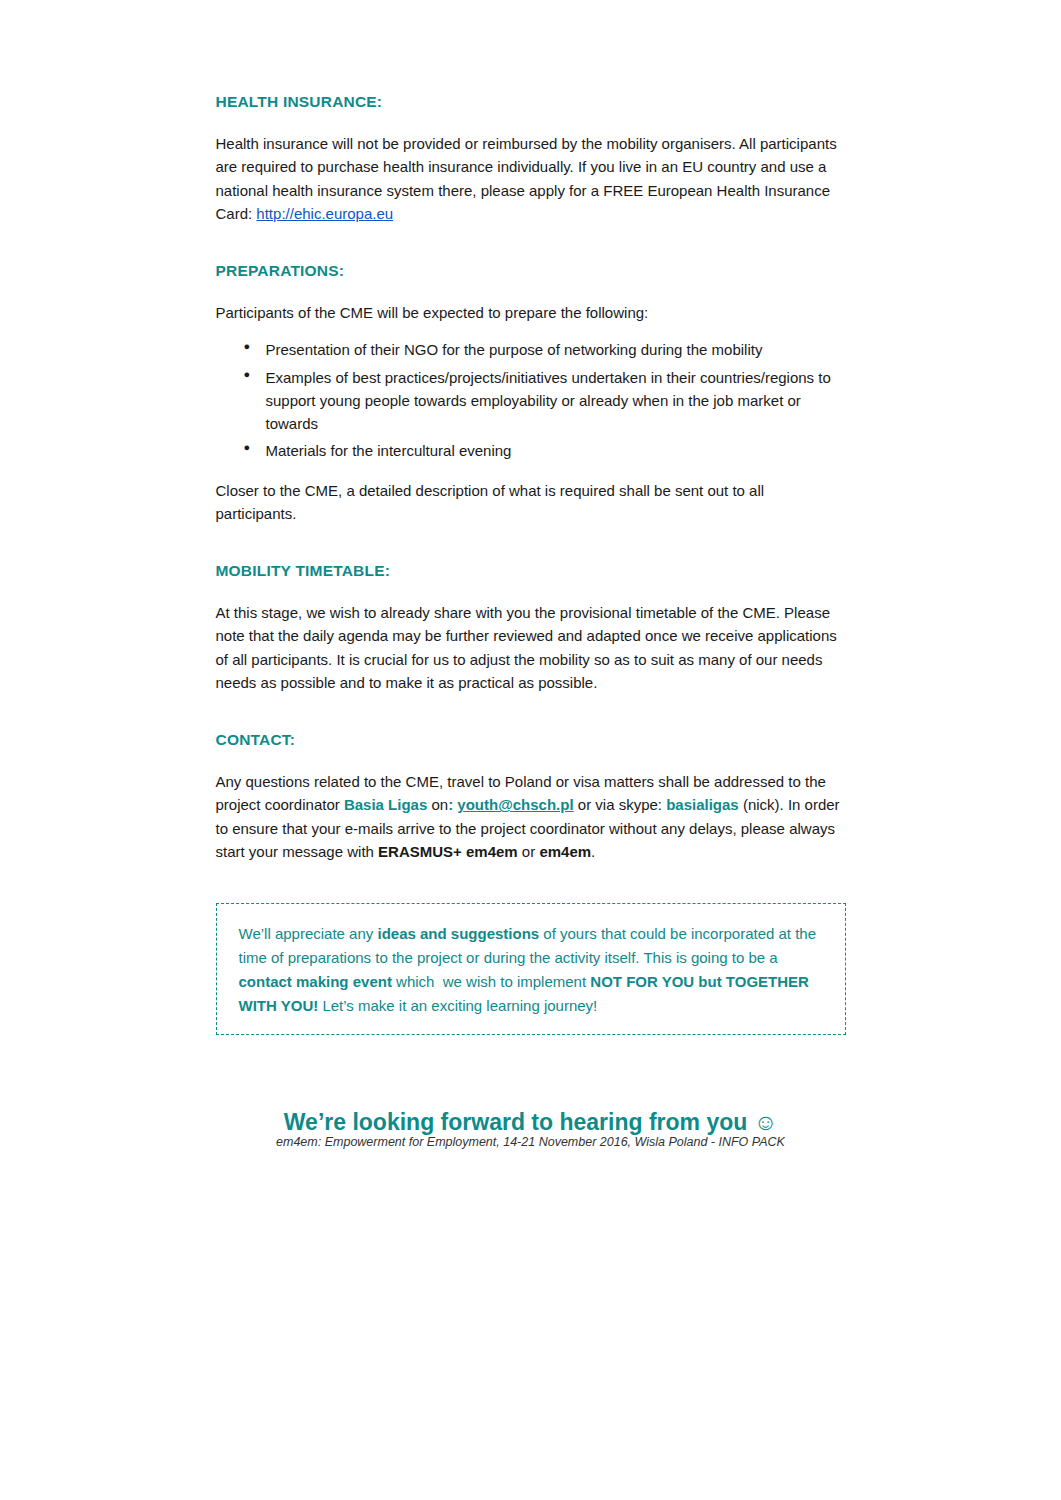Health insurance:
Health insurance will not be provided or reimbursed by the mobility organisers. All participants are required to purchase health insurance individually. If you live in an EU country and use a national health insurance system there, please apply for a FREE European Health Insurance Card: http://ehic.europa.eu
Preparations:
Participants of the CME will be expected to prepare the following:
Presentation of their NGO for the purpose of networking during the mobility
Examples of best practices/projects/initiatives undertaken in their countries/regions to support young people towards employability or already when in the job market or towards
Materials for the intercultural evening
Closer to the CME, a detailed description of what is required shall be sent out to all participants.
Mobility timetable:
At this stage, we wish to already share with you the provisional timetable of the CME. Please note that the daily agenda may be further reviewed and adapted once we receive applications of all participants. It is crucial for us to adjust the mobility so as to suit as many of our needs needs as possible and to make it as practical as possible.
Contact:
Any questions related to the CME, travel to Poland or visa matters shall be addressed to the project coordinator Basia Ligas on: youth@chsch.pl or via skype: basialigas (nick). In order to ensure that your e-mails arrive to the project coordinator without any delays, please always start your message with ERASMUS+ em4em or em4em.
We’ll appreciate any ideas and suggestions of yours that could be incorporated at the time of preparations to the project or during the activity itself. This is going to be a contact making event which we wish to implement NOT FOR YOU but TOGETHER WITH YOU! Let’s make it an exciting learning journey!
We’re looking forward to hearing from you ☺
em4em: Empowerment for Employment, 14-21 November 2016, Wisla Poland - INFO PACK